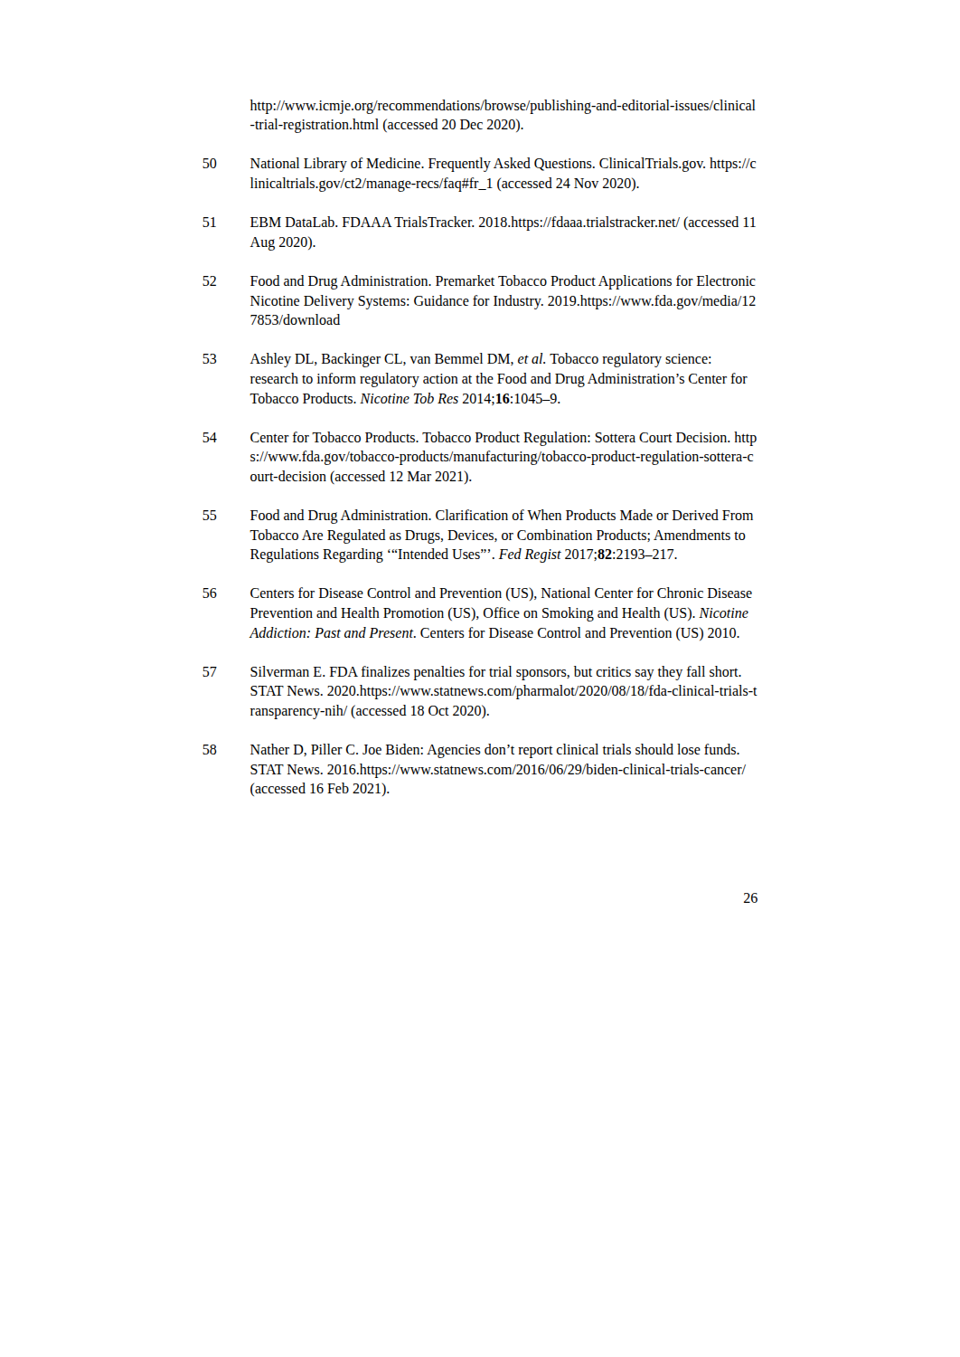http://www.icmje.org/recommendations/browse/publishing-and-editorial-issues/clinical-trial-registration.html (accessed 20 Dec 2020).
50 National Library of Medicine. Frequently Asked Questions. ClinicalTrials.gov. https://clinicaltrials.gov/ct2/manage-recs/faq#fr_1 (accessed 24 Nov 2020).
51 EBM DataLab. FDAAA TrialsTracker. 2018.https://fdaaa.trialstracker.net/ (accessed 11 Aug 2020).
52 Food and Drug Administration. Premarket Tobacco Product Applications for Electronic Nicotine Delivery Systems: Guidance for Industry. 2019.https://www.fda.gov/media/127853/download
53 Ashley DL, Backinger CL, van Bemmel DM, et al. Tobacco regulatory science: research to inform regulatory action at the Food and Drug Administration’s Center for Tobacco Products. Nicotine Tob Res 2014;16:1045–9.
54 Center for Tobacco Products. Tobacco Product Regulation: Sottera Court Decision. https://www.fda.gov/tobacco-products/manufacturing/tobacco-product-regulation-sottera-court-decision (accessed 12 Mar 2021).
55 Food and Drug Administration. Clarification of When Products Made or Derived From Tobacco Are Regulated as Drugs, Devices, or Combination Products; Amendments to Regulations Regarding ‘“Intended Uses”’. Fed Regist 2017;82:2193–217.
56 Centers for Disease Control and Prevention (US), National Center for Chronic Disease Prevention and Health Promotion (US), Office on Smoking and Health (US). Nicotine Addiction: Past and Present. Centers for Disease Control and Prevention (US) 2010.
57 Silverman E. FDA finalizes penalties for trial sponsors, but critics say they fall short. STAT News. 2020.https://www.statnews.com/pharmalot/2020/08/18/fda-clinical-trials-transparency-nih/ (accessed 18 Oct 2020).
58 Nather D, Piller C. Joe Biden: Agencies don’t report clinical trials should lose funds. STAT News. 2016.https://www.statnews.com/2016/06/29/biden-clinical-trials-cancer/ (accessed 16 Feb 2021).
26